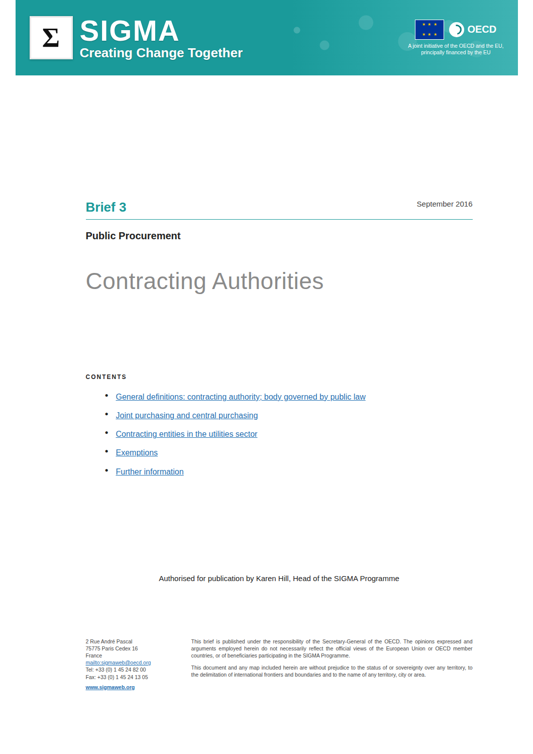Σ
SIGMA Creating Change Together
OECD
A joint initiative of the OECD and the EU,
principally financed by the EU
Brief 3
September 2016
Public Procurement
Contracting Authorities
CONTENTS
General definitions: contracting authority; body governed by public law
Joint purchasing and central purchasing
Contracting entities in the utilities sector
Exemptions
Further information
Authorised for publication by Karen Hill, Head of the SIGMA Programme
2 Rue André Pascal
75775 Paris Cedex 16
France
mailto:sigmaweb@oecd.org
Tel: +33 (0) 1 45 24 82 00
Fax: +33 (0) 1 45 24 13 05
www.sigmaweb.org
This brief is published under the responsibility of the Secretary-General of the OECD. The opinions expressed and arguments employed herein do not necessarily reflect the official views of the European Union or OECD member countries, or of beneficiaries participating in the SIGMA Programme.
This document and any map included herein are without prejudice to the status of or sovereignty over any territory, to the delimitation of international frontiers and boundaries and to the name of any territory, city or area.